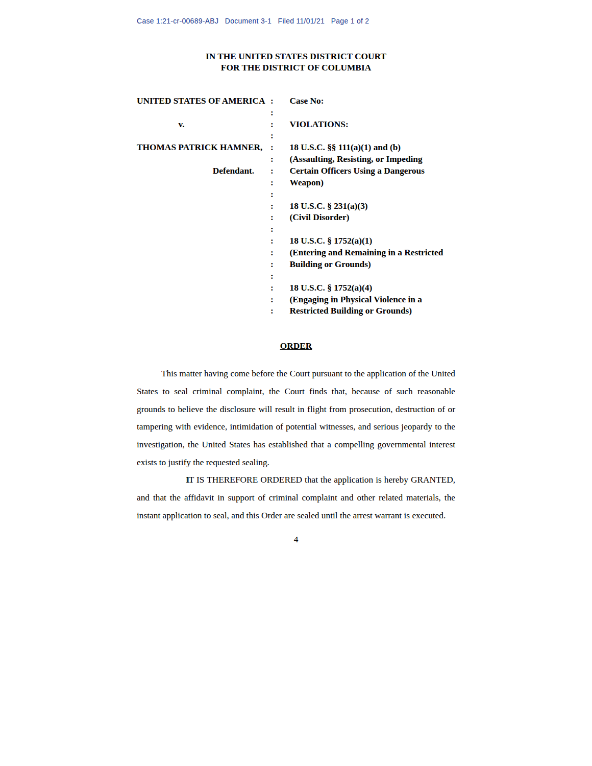Case 1:21-cr-00689-ABJ Document 3-1 Filed 11/01/21 Page 1 of 2
IN THE UNITED STATES DISTRICT COURT
FOR THE DISTRICT OF COLUMBIA
| UNITED STATES OF AMERICA | : | Case No: |
| | : | |
| v. | : | VIOLATIONS: |
| | : | |
| THOMAS PATRICK HAMNER, | : | 18 U.S.C. §§ 111(a)(1) and (b) |
| | : | (Assaulting, Resisting, or Impeding |
| Defendant. | : | Certain Officers Using a Dangerous |
| | : | Weapon) |
| | : | |
| | : | 18 U.S.C. § 231(a)(3) |
| | : | (Civil Disorder) |
| | : | |
| | : | 18 U.S.C. § 1752(a)(1) |
| | : | (Entering and Remaining in a Restricted |
| | : | Building or Grounds) |
| | : | |
| | : | 18 U.S.C. § 1752(a)(4) |
| | : | (Engaging in Physical Violence in a |
| | : | Restricted Building or Grounds) |
ORDER
This matter having come before the Court pursuant to the application of the United States to seal criminal complaint, the Court finds that, because of such reasonable grounds to believe the disclosure will result in flight from prosecution, destruction of or tampering with evidence, intimidation of potential witnesses, and serious jeopardy to the investigation, the United States has established that a compelling governmental interest exists to justify the requested sealing.
1. IT IS THEREFORE ORDERED that the application is hereby GRANTED, and that the affidavit in support of criminal complaint and other related materials, the instant application to seal, and this Order are sealed until the arrest warrant is executed.
4